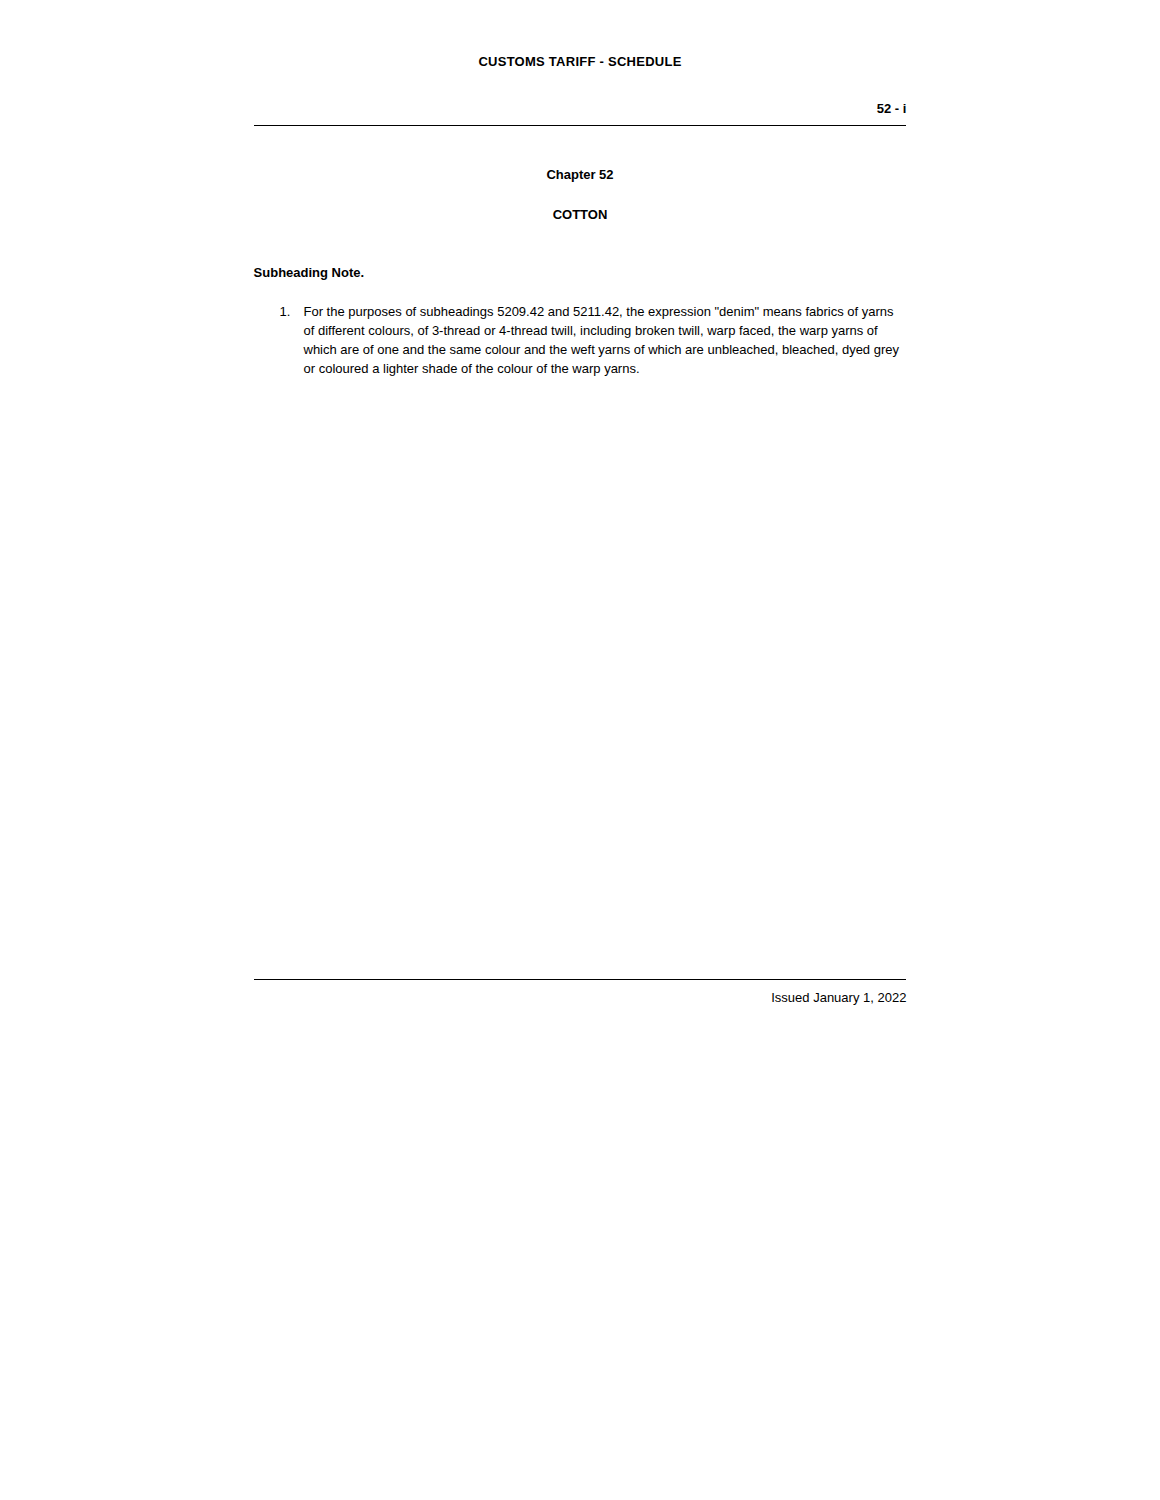CUSTOMS TARIFF - SCHEDULE
52 - i
Chapter 52
COTTON
Subheading Note.
For the purposes of subheadings 5209.42 and 5211.42, the expression "denim" means fabrics of yarns of different colours, of 3-thread or 4-thread twill, including broken twill, warp faced, the warp yarns of which are of one and the same colour and the weft yarns of which are unbleached, bleached, dyed grey or coloured a lighter shade of the colour of the warp yarns.
Issued January 1, 2022